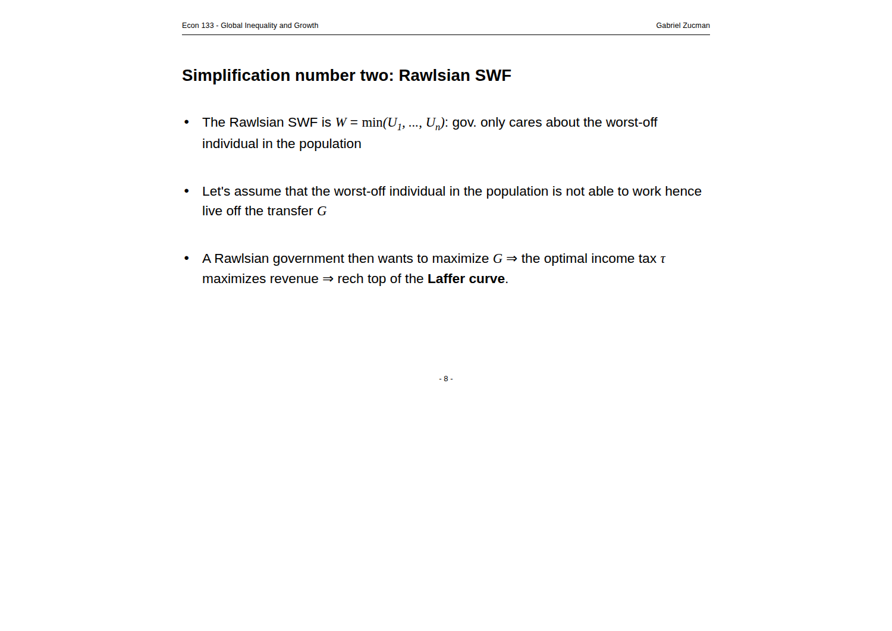Econ 133 - Global Inequality and Growth
Gabriel Zucman
Simplification number two: Rawlsian SWF
The Rawlsian SWF is W = min(U1, ..., Un): gov. only cares about the worst-off individual in the population
Let's assume that the worst-off individual in the population is not able to work hence live off the transfer G
A Rawlsian government then wants to maximize G ⇒ the optimal income tax τ maximizes revenue ⇒ rech top of the Laffer curve.
- 8 -